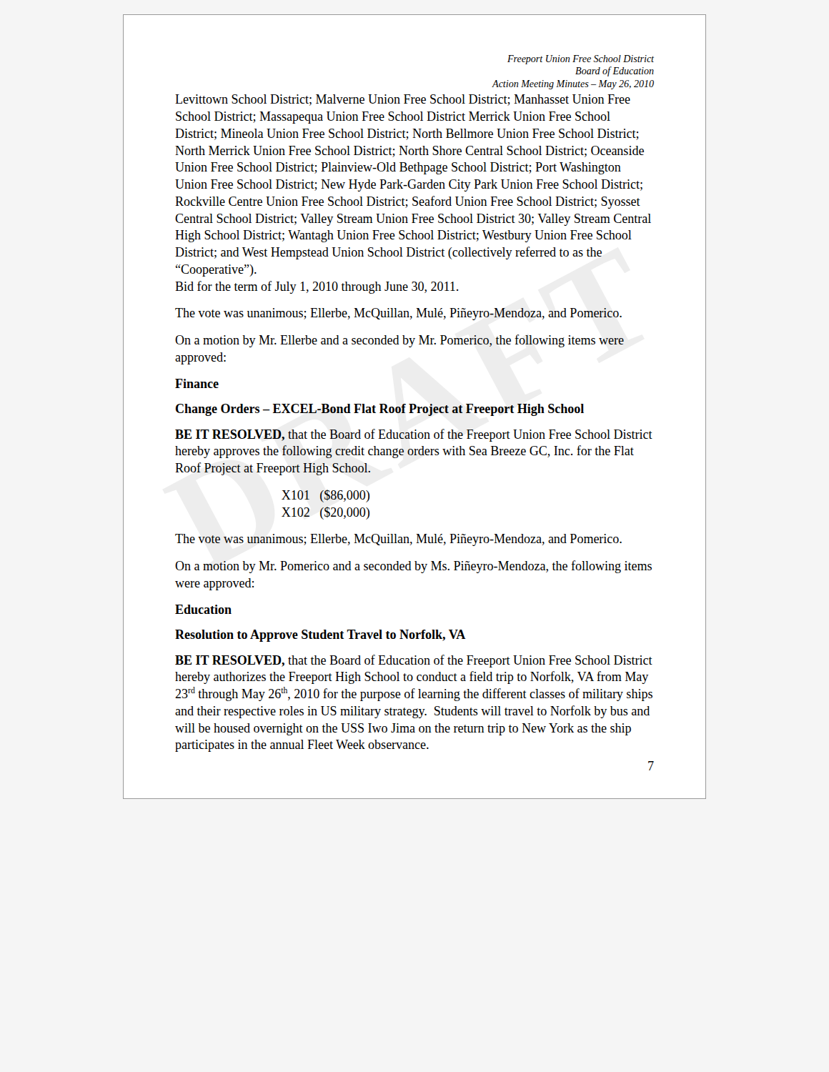DRAFT
Freeport Union Free School District
Board of Education
Action Meeting Minutes – May 26, 2010
Levittown School District; Malverne Union Free School District; Manhasset Union Free School District; Massapequa Union Free School District Merrick Union Free School District; Mineola Union Free School District; North Bellmore Union Free School District; North Merrick Union Free School District; North Shore Central School District; Oceanside Union Free School District; Plainview-Old Bethpage School District; Port Washington Union Free School District; New Hyde Park-Garden City Park Union Free School District; Rockville Centre Union Free School District; Seaford Union Free School District; Syosset Central School District; Valley Stream Union Free School District 30; Valley Stream Central High School District; Wantagh Union Free School District; Westbury Union Free School District; and West Hempstead Union School District (collectively referred to as the “Cooperative”).
Bid for the term of July 1, 2010 through June 30, 2011.
The vote was unanimous; Ellerbe, McQuillan, Mulé, Piñeyro-Mendoza, and Pomerico.
On a motion by Mr. Ellerbe and a seconded by Mr. Pomerico, the following items were approved:
Finance
Change Orders – EXCEL-Bond Flat Roof Project at Freeport High School
BE IT RESOLVED, that the Board of Education of the Freeport Union Free School District hereby approves the following credit change orders with Sea Breeze GC, Inc. for the Flat Roof Project at Freeport High School.
X101 ($86,000)
X102 ($20,000)
The vote was unanimous; Ellerbe, McQuillan, Mulé, Piñeyro-Mendoza, and Pomerico.
On a motion by Mr. Pomerico and a seconded by Ms. Piñeyro-Mendoza, the following items were approved:
Education
Resolution to Approve Student Travel to Norfolk, VA
BE IT RESOLVED, that the Board of Education of the Freeport Union Free School District hereby authorizes the Freeport High School to conduct a field trip to Norfolk, VA from May 23rd through May 26th, 2010 for the purpose of learning the different classes of military ships and their respective roles in US military strategy. Students will travel to Norfolk by bus and will be housed overnight on the USS Iwo Jima on the return trip to New York as the ship participates in the annual Fleet Week observance.
7